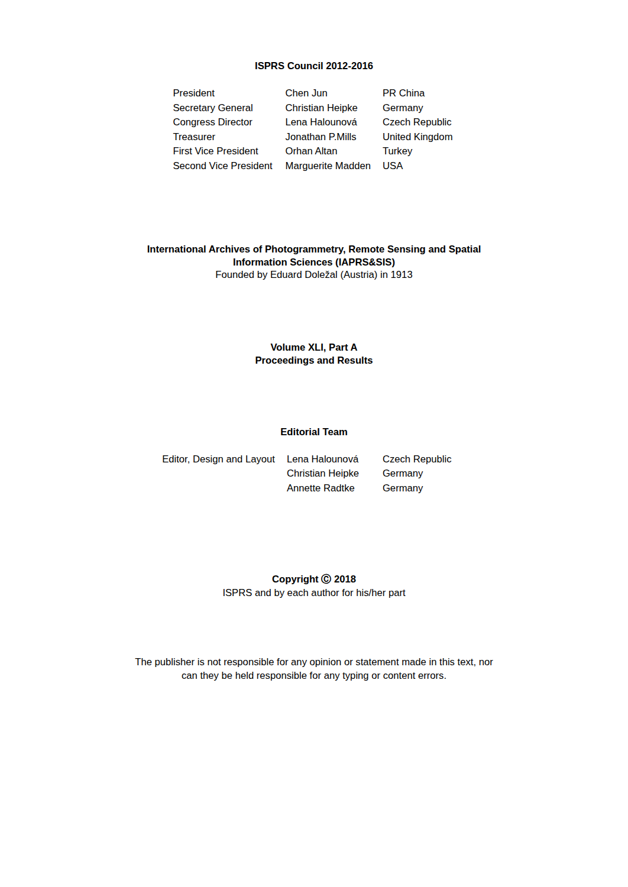ISPRS Council 2012-2016
| President | Chen Jun | PR China |
| Secretary General | Christian Heipke | Germany |
| Congress Director | Lena Halounová | Czech Republic |
| Treasurer | Jonathan P.Mills | United Kingdom |
| First Vice President | Orhan Altan | Turkey |
| Second Vice President | Marguerite Madden | USA |
International Archives of Photogrammetry, Remote Sensing and Spatial Information Sciences (IAPRS&SIS)
Founded by Eduard Doležal (Austria) in 1913
Volume XLI, Part A
Proceedings and Results
Editorial Team
| Editor, Design and Layout | Lena Halounová | Czech Republic |
| | Christian Heipke | Germany |
| | Annette Radtke | Germany |
Copyright Ⓒ 2018
ISPRS and by each author for his/her part
The publisher is not responsible for any opinion or statement made in this text, nor can they be held responsible for any typing or content errors.